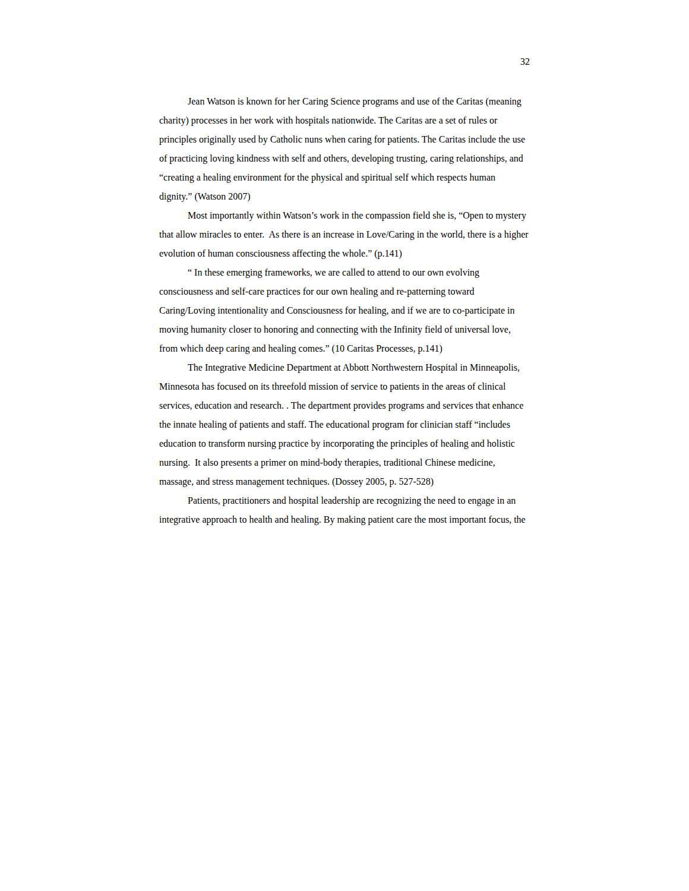32
Jean Watson is known for her Caring Science programs and use of the Caritas (meaning charity) processes in her work with hospitals nationwide. The Caritas are a set of rules or principles originally used by Catholic nuns when caring for patients. The Caritas include the use of practicing loving kindness with self and others, developing trusting, caring relationships, and “creating a healing environment for the physical and spiritual self which respects human dignity.” (Watson 2007)
Most importantly within Watson’s work in the compassion field she is, “Open to mystery that allow miracles to enter. As there is an increase in Love/Caring in the world, there is a higher evolution of human consciousness affecting the whole.” (p.141)
“ In these emerging frameworks, we are called to attend to our own evolving consciousness and self-care practices for our own healing and re-patterning toward Caring/Loving intentionality and Consciousness for healing, and if we are to co-participate in moving humanity closer to honoring and connecting with the Infinity field of universal love, from which deep caring and healing comes.” (10 Caritas Processes, p.141)
The Integrative Medicine Department at Abbott Northwestern Hospital in Minneapolis, Minnesota has focused on its threefold mission of service to patients in the areas of clinical services, education and research. . The department provides programs and services that enhance the innate healing of patients and staff. The educational program for clinician staff “includes education to transform nursing practice by incorporating the principles of healing and holistic nursing. It also presents a primer on mind-body therapies, traditional Chinese medicine, massage, and stress management techniques. (Dossey 2005, p. 527-528)
Patients, practitioners and hospital leadership are recognizing the need to engage in an integrative approach to health and healing. By making patient care the most important focus, the